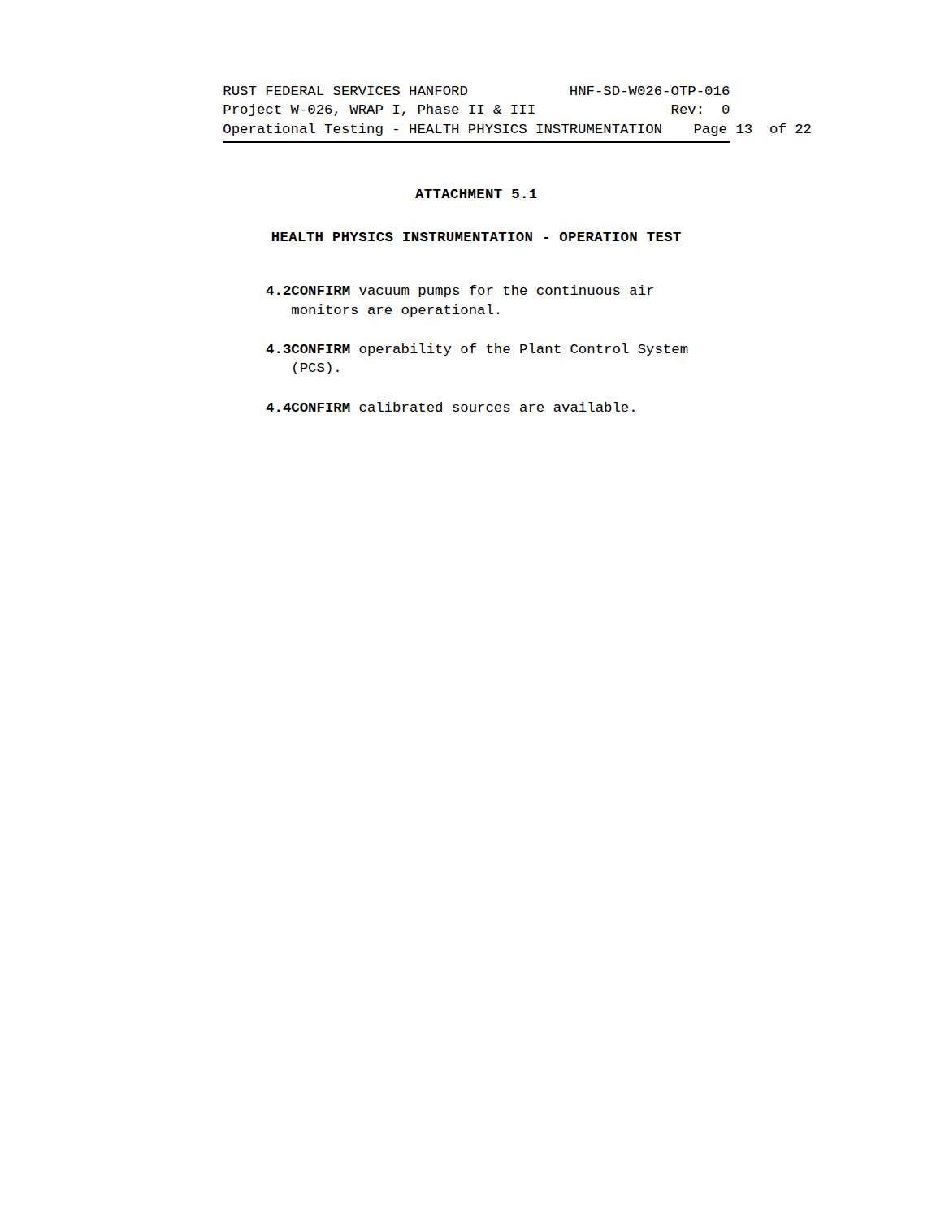RUST FEDERAL SERVICES HANFORD
HNF-SD-W026-OTP-016
Project W-026, WRAP I, Phase II & III
Rev: 0
Operational Testing - HEALTH PHYSICS INSTRUMENTATION
Page 13 of 22
ATTACHMENT 5.1
HEALTH PHYSICS INSTRUMENTATION - OPERATION TEST
4.2 CONFIRM vacuum pumps for the continuous air monitors are operational.
4.3 CONFIRM operability of the Plant Control System (PCS).
4.4 CONFIRM calibrated sources are available.